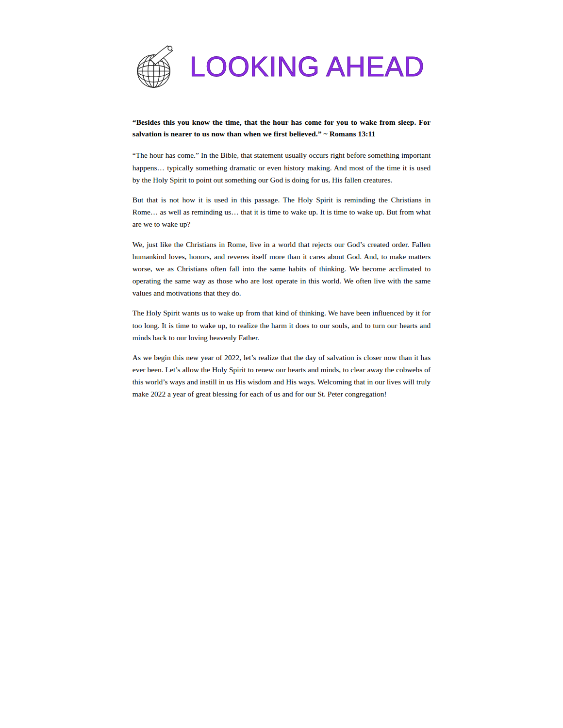Looking Ahead
“Besides this you know the time, that the hour has come for you to wake from sleep. For salvation is nearer to us now than when we first believed.” ~ Romans 13:11
“The hour has come.” In the Bible, that statement usually occurs right before something important happens… typically something dramatic or even history making. And most of the time it is used by the Holy Spirit to point out something our God is doing for us, His fallen creatures.
But that is not how it is used in this passage. The Holy Spirit is reminding the Christians in Rome… as well as reminding us… that it is time to wake up. It is time to wake up. But from what are we to wake up?
We, just like the Christians in Rome, live in a world that rejects our God’s created order. Fallen humankind loves, honors, and reveres itself more than it cares about God. And, to make matters worse, we as Christians often fall into the same habits of thinking. We become acclimated to operating the same way as those who are lost operate in this world. We often live with the same values and motivations that they do.
The Holy Spirit wants us to wake up from that kind of thinking. We have been influenced by it for too long. It is time to wake up, to realize the harm it does to our souls, and to turn our hearts and minds back to our loving heavenly Father.
As we begin this new year of 2022, let’s realize that the day of salvation is closer now than it has ever been. Let’s allow the Holy Spirit to renew our hearts and minds, to clear away the cobwebs of this world’s ways and instill in us His wisdom and His ways. Welcoming that in our lives will truly make 2022 a year of great blessing for each of us and for our St. Peter congregation!